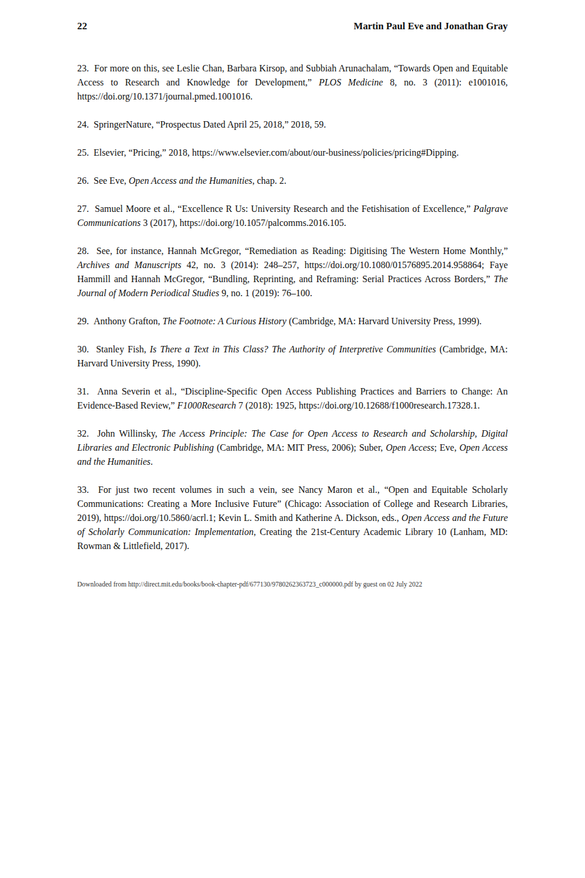22 Martin Paul Eve and Jonathan Gray
For more on this, see Leslie Chan, Barbara Kirsop, and Subbiah Arunachalam, “Towards Open and Equitable Access to Research and Knowledge for Development,” PLOS Medicine 8, no. 3 (2011): e1001016, https://doi.org/10.1371/journal.pmed.1001016.
SpringerNature, “Prospectus Dated April 25, 2018,” 2018, 59.
Elsevier, “Pricing,” 2018, https://www.elsevier.com/about/our-business/policies/pricing#Dipping.
See Eve, Open Access and the Humanities, chap. 2.
Samuel Moore et al., “Excellence R Us: University Research and the Fetishisation of Excellence,” Palgrave Communications 3 (2017), https://doi.org/10.1057/palcomms.2016.105.
See, for instance, Hannah McGregor, “Remediation as Reading: Digitising The Western Home Monthly,” Archives and Manuscripts 42, no. 3 (2014): 248–257, https://doi.org/10.1080/01576895.2014.958864; Faye Hammill and Hannah McGregor, “Bundling, Reprinting, and Reframing: Serial Practices Across Borders,” The Journal of Modern Periodical Studies 9, no. 1 (2019): 76–100.
Anthony Grafton, The Footnote: A Curious History (Cambridge, MA: Harvard University Press, 1999).
Stanley Fish, Is There a Text in This Class? The Authority of Interpretive Communities (Cambridge, MA: Harvard University Press, 1990).
Anna Severin et al., “Discipline-Specific Open Access Publishing Practices and Barriers to Change: An Evidence-Based Review,” F1000Research 7 (2018): 1925, https://doi.org/10.12688/f1000research.17328.1.
John Willinsky, The Access Principle: The Case for Open Access to Research and Scholarship, Digital Libraries and Electronic Publishing (Cambridge, MA: MIT Press, 2006); Suber, Open Access; Eve, Open Access and the Humanities.
For just two recent volumes in such a vein, see Nancy Maron et al., “Open and Equitable Scholarly Communications: Creating a More Inclusive Future” (Chicago: Association of College and Research Libraries, 2019), https://doi.org/10.5860/acrl.1; Kevin L. Smith and Katherine A. Dickson, eds., Open Access and the Future of Scholarly Communication: Implementation, Creating the 21st-Century Academic Library 10 (Lanham, MD: Rowman & Littlefield, 2017).
Downloaded from http://direct.mit.edu/books/book-chapter-pdf/677130/9780262363723_c000000.pdf by guest on 02 July 2022